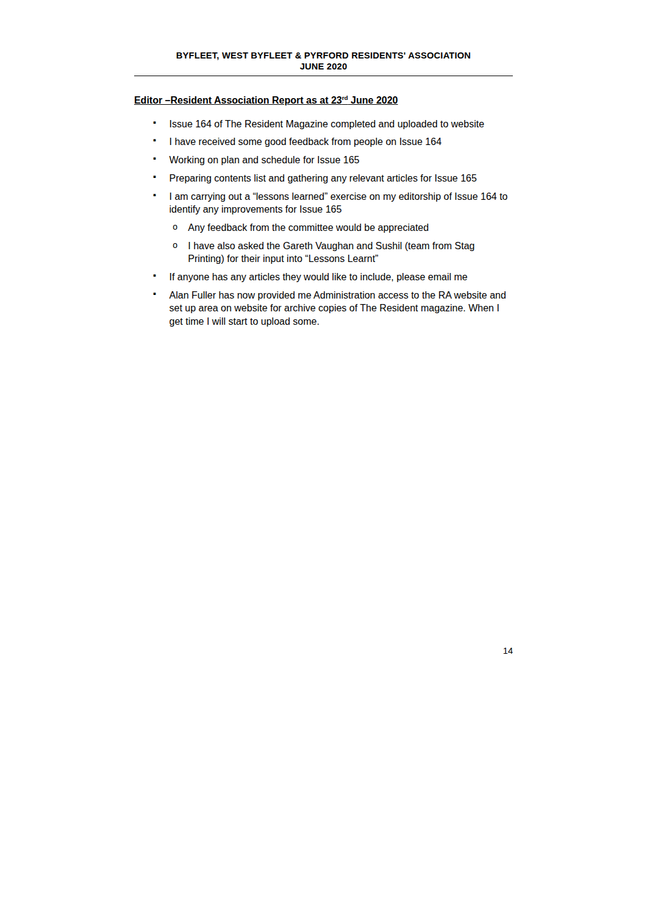BYFLEET, WEST BYFLEET & PYRFORD RESIDENTS' ASSOCIATION JUNE 2020
Editor –Resident Association Report as at 23rd June 2020
Issue 164 of The Resident Magazine completed and uploaded to website
I have received some good feedback from people on Issue 164
Working on plan and schedule for Issue 165
Preparing contents list and gathering any relevant articles for Issue 165
I am carrying out a “lessons learned” exercise on my editorship of Issue 164 to identify any improvements for Issue 165
Any feedback from the committee would be appreciated
I have also asked the Gareth Vaughan and Sushil (team from Stag Printing) for their input into “Lessons Learnt”
If anyone has any articles they would like to include, please email me
Alan Fuller has now provided me Administration access to the RA website and set up area on website for archive copies of The Resident magazine. When I get time I will start to upload some.
14